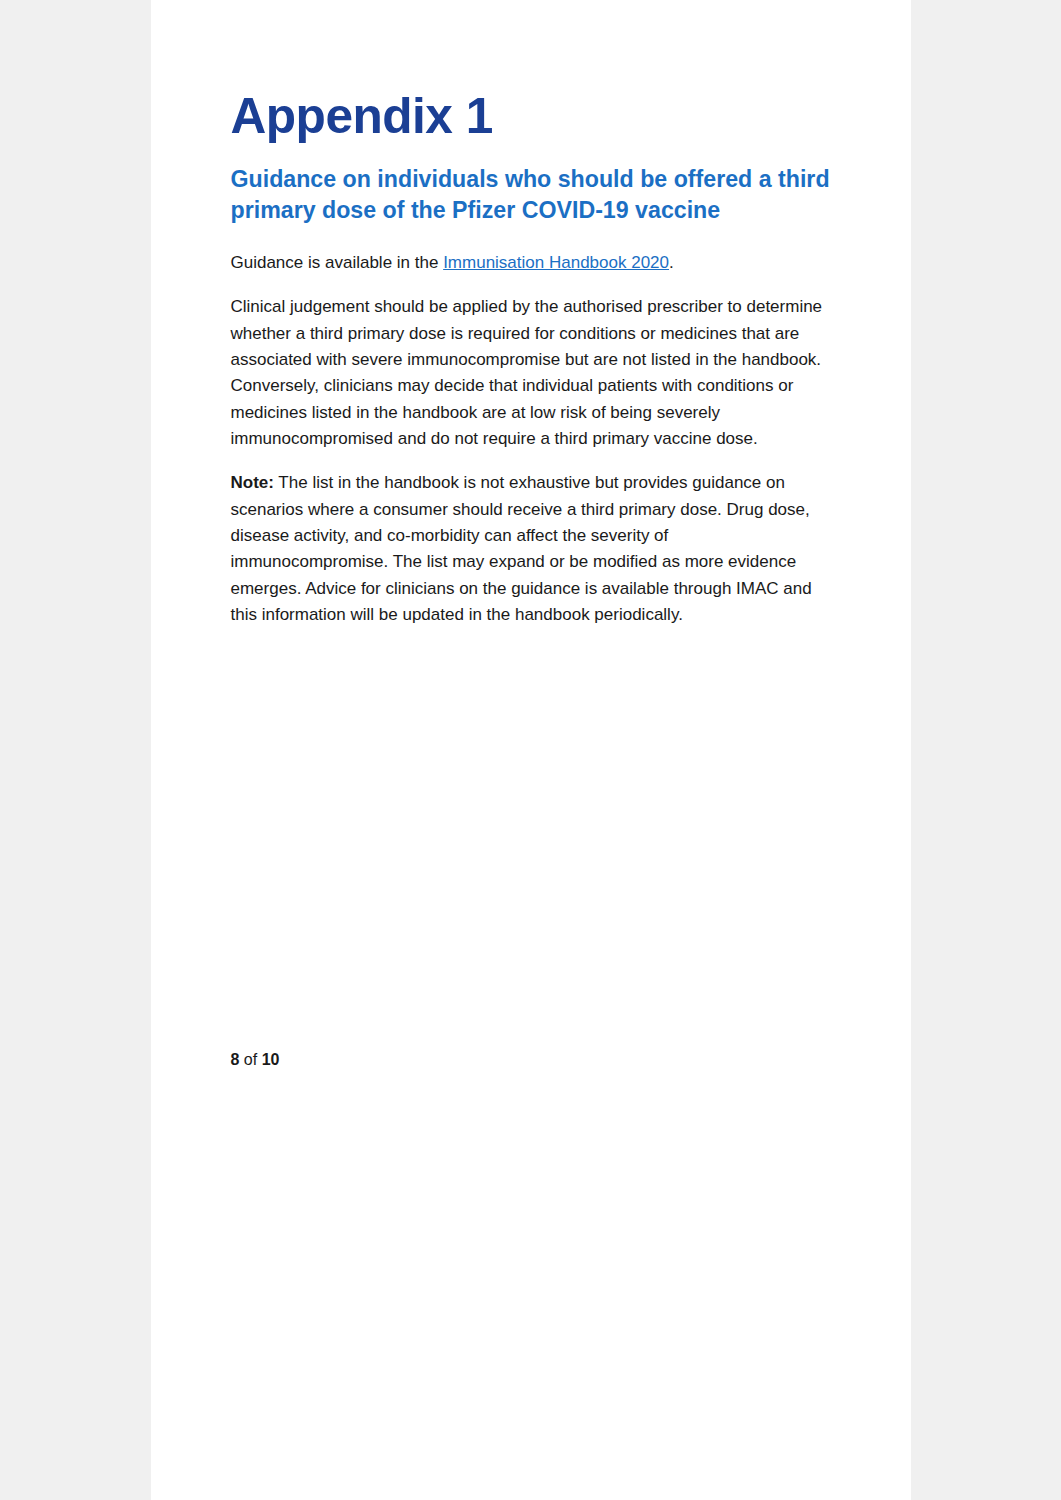Appendix 1
Guidance on individuals who should be offered a third primary dose of the Pfizer COVID-19 vaccine
Guidance is available in the Immunisation Handbook 2020.
Clinical judgement should be applied by the authorised prescriber to determine whether a third primary dose is required for conditions or medicines that are associated with severe immunocompromise but are not listed in the handbook. Conversely, clinicians may decide that individual patients with conditions or medicines listed in the handbook are at low risk of being severely immunocompromised and do not require a third primary vaccine dose.
Note: The list in the handbook is not exhaustive but provides guidance on scenarios where a consumer should receive a third primary dose. Drug dose, disease activity, and co-morbidity can affect the severity of immunocompromise. The list may expand or be modified as more evidence emerges. Advice for clinicians on the guidance is available through IMAC and this information will be updated in the handbook periodically.
8 of 10